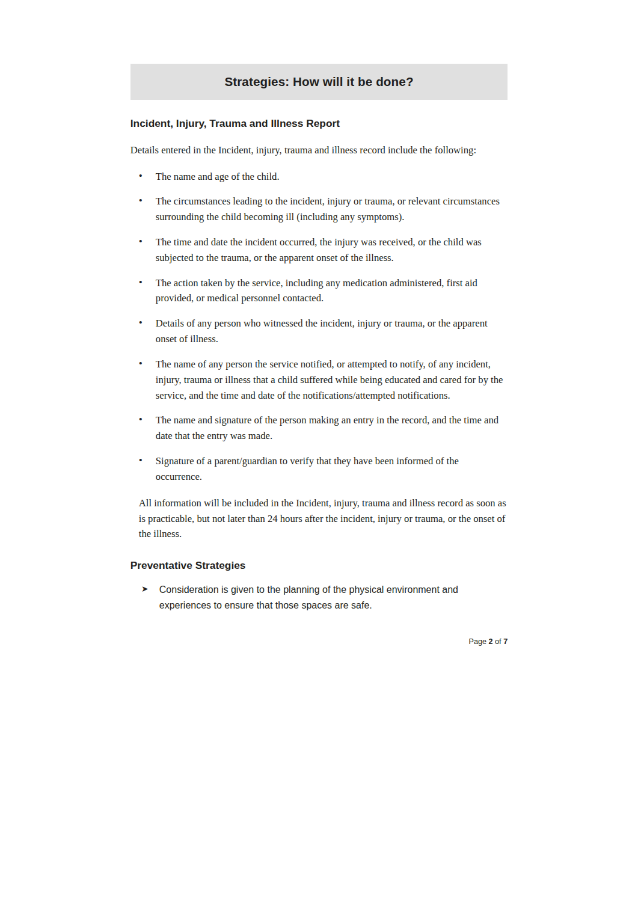Strategies: How will it be done?
Incident, Injury, Trauma and Illness Report
Details entered in the Incident, injury, trauma and illness record include the following:
The name and age of the child.
The circumstances leading to the incident, injury or trauma, or relevant circumstances surrounding the child becoming ill (including any symptoms).
The time and date the incident occurred, the injury was received, or the child was subjected to the trauma, or the apparent onset of the illness.
The action taken by the service, including any medication administered, first aid provided, or medical personnel contacted.
Details of any person who witnessed the incident, injury or trauma, or the apparent onset of illness.
The name of any person the service notified, or attempted to notify, of any incident, injury, trauma or illness that a child suffered while being educated and cared for by the service, and the time and date of the notifications/attempted notifications.
The name and signature of the person making an entry in the record, and the time and date that the entry was made.
Signature of a parent/guardian to verify that they have been informed of the occurrence.
All information will be included in the Incident, injury, trauma and illness record as soon as is practicable, but not later than 24 hours after the incident, injury or trauma, or the onset of the illness.
Preventative Strategies
Consideration is given to the planning of the physical environment and experiences to ensure that those spaces are safe.
Page 2 of 7